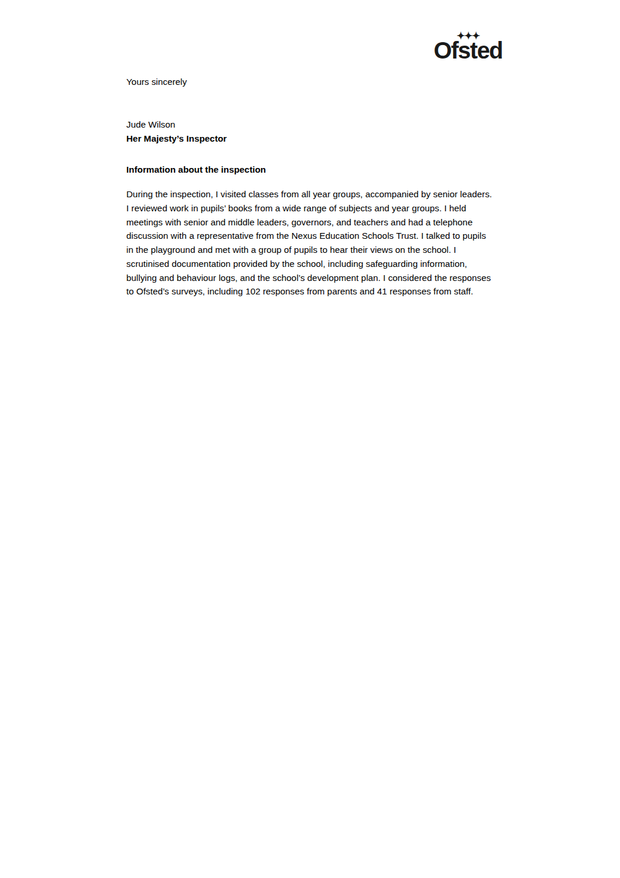✦✦✦ Ofsted
Yours sincerely
Jude Wilson
Her Majesty’s Inspector
Information about the inspection
During the inspection, I visited classes from all year groups, accompanied by senior leaders. I reviewed work in pupils’ books from a wide range of subjects and year groups. I held meetings with senior and middle leaders, governors, and teachers and had a telephone discussion with a representative from the Nexus Education Schools Trust. I talked to pupils in the playground and met with a group of pupils to hear their views on the school. I scrutinised documentation provided by the school, including safeguarding information, bullying and behaviour logs, and the school’s development plan. I considered the responses to Ofsted’s surveys, including 102 responses from parents and 41 responses from staff.